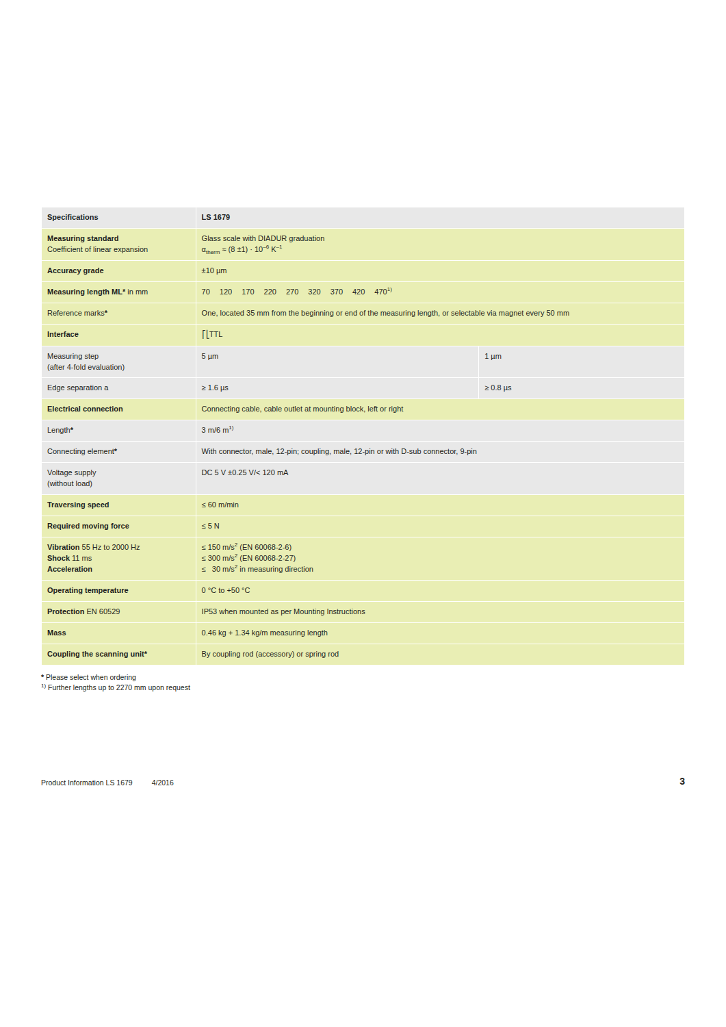| Specifications | LS 1679 |
| Measuring standard Coefficient of linear expansion | Glass scale with DIADUR graduation α therm ≈ (8 ±1) · 10 –6 K –1 |
| Accuracy grade | ±10 µm |
| Measuring length ML* in mm | 70 120 170 220 270 320 370 420 470 1) |
| Reference marks * | One, located 35 mm from the beginning or end of the measuring length, or selectable via magnet every 50 mm |
| Interface | ⎡⎣ TTL |
| Measuring step (after 4-fold evaluation) | 5 µm | 1 µm |
| Edge separation a | ≥ 1.6 µs | ≥ 0.8 µs |
| Electrical connection | Connecting cable, cable outlet at mounting block, left or right |
| Length * | 3 m/6 m 1) |
| Connecting element * | With connector, male, 12-pin; coupling, male, 12-pin or with D-sub connector, 9-pin |
| Voltage supply (without load) | DC 5 V ±0.25 V/< 120 mA |
| Traversing speed | ≤ 60 m/min |
| Required moving force | ≤ 5 N |
| Vibration 55 Hz to 2000 Hz Shock 11 ms Acceleration | ≤ 150 m/s 2 (EN 60068-2-6) ≤ 300 m/s 2 (EN 60068-2-27) ≤ 30 m/s 2 in measuring direction |
| Operating temperature | 0 °C to +50 °C |
| Protection EN 60529 | IP53 when mounted as per Mounting Instructions |
| Mass | 0.46 kg + 1.34 kg/m measuring length |
| Coupling the scanning unit* | By coupling rod (accessory) or spring rod |
* Please select when ordering
1) Further lengths up to 2270 mm upon request
Product Information LS 16794/2016
3